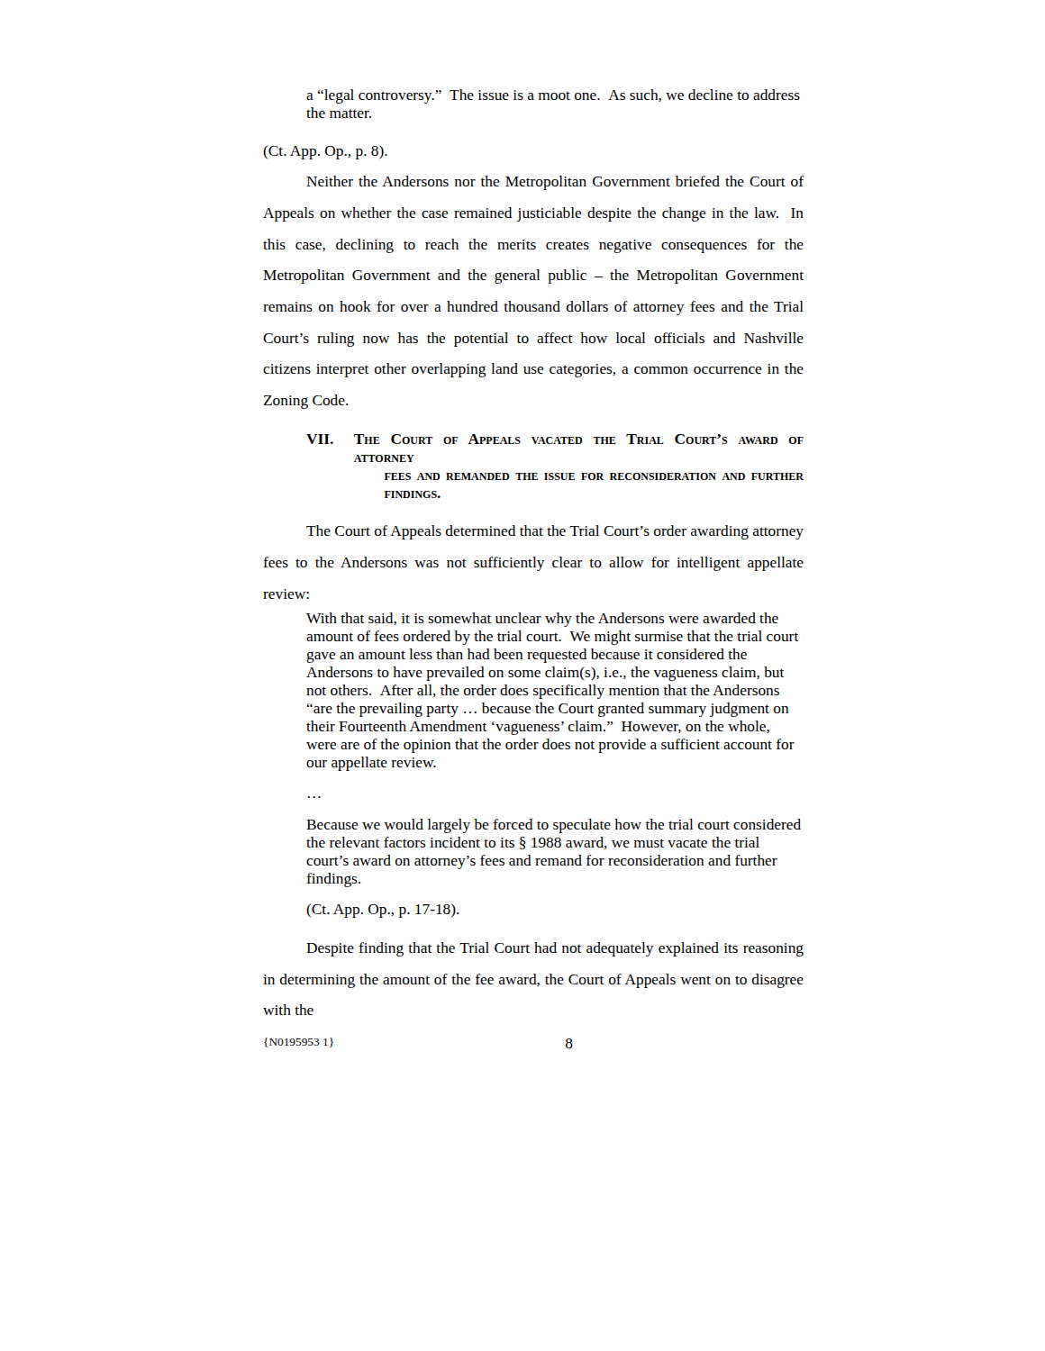a “legal controversy.” The issue is a moot one. As such, we decline to address the matter.
(Ct. App. Op., p. 8).
Neither the Andersons nor the Metropolitan Government briefed the Court of Appeals on whether the case remained justiciable despite the change in the law. In this case, declining to reach the merits creates negative consequences for the Metropolitan Government and the general public – the Metropolitan Government remains on hook for over a hundred thousand dollars of attorney fees and the Trial Court’s ruling now has the potential to affect how local officials and Nashville citizens interpret other overlapping land use categories, a common occurrence in the Zoning Code.
VII.
The Court of Appeals vacated the Trial Court’s award of attorney fees and remanded the issue for reconsideration and further findings.
The Court of Appeals determined that the Trial Court’s order awarding attorney fees to the Andersons was not sufficiently clear to allow for intelligent appellate review:
With that said, it is somewhat unclear why the Andersons were awarded the amount of fees ordered by the trial court. We might surmise that the trial court gave an amount less than had been requested because it considered the Andersons to have prevailed on some claim(s), i.e., the vagueness claim, but not others. After all, the order does specifically mention that the Andersons “are the prevailing party … because the Court granted summary judgment on their Fourteenth Amendment ‘vagueness’ claim.” However, on the whole, were are of the opinion that the order does not provide a sufficient account for our appellate review.
…
Because we would largely be forced to speculate how the trial court considered the relevant factors incident to its § 1988 award, we must vacate the trial court’s award on attorney’s fees and remand for reconsideration and further findings.
(Ct. App. Op., p. 17-18).
Despite finding that the Trial Court had not adequately explained its reasoning in determining the amount of the fee award, the Court of Appeals went on to disagree with the
{N0195953 1}
8